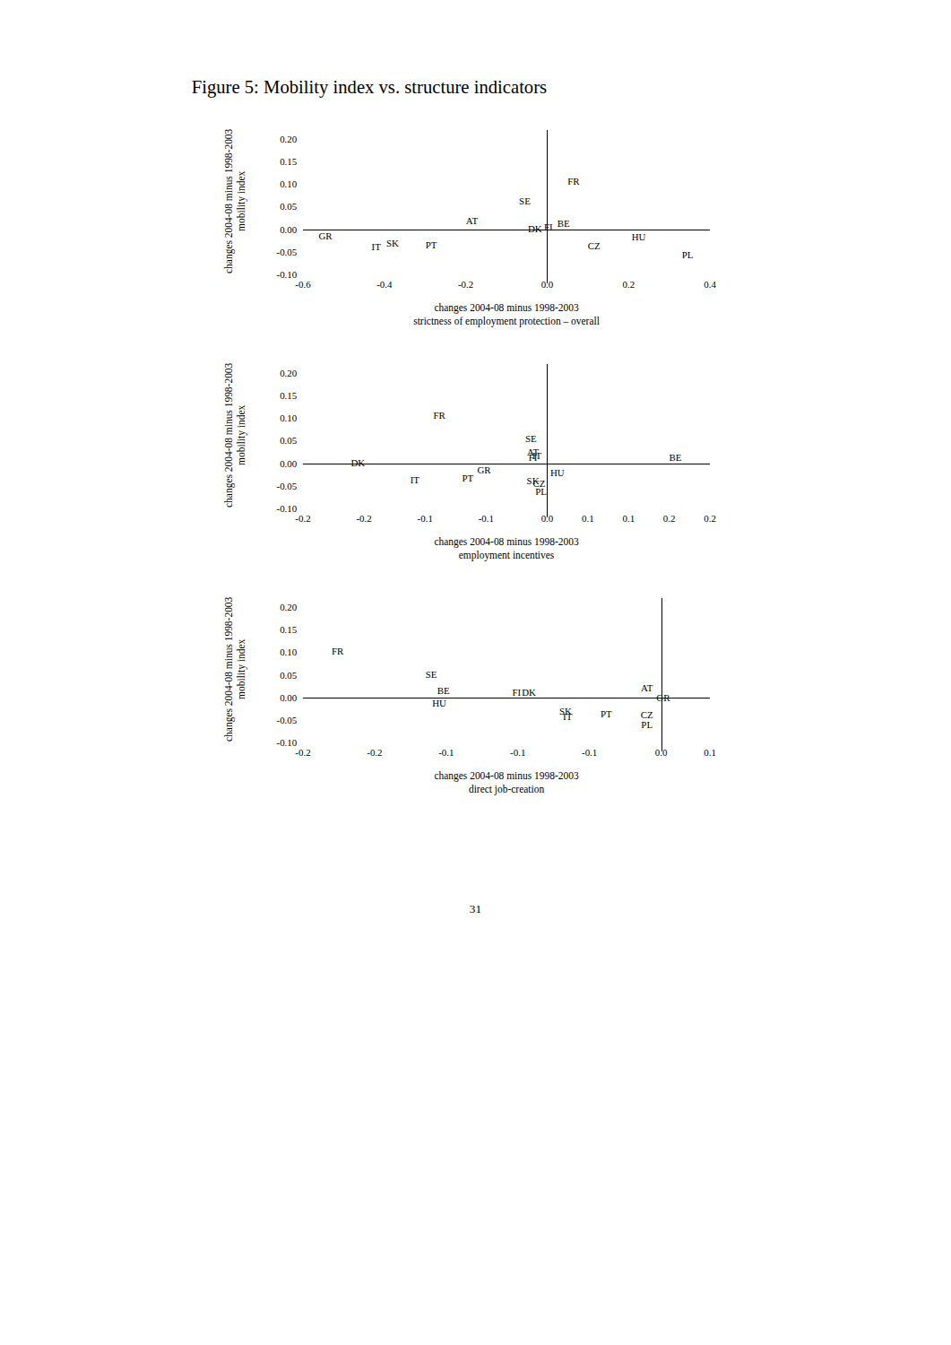Figure 5: Mobility index vs. structure indicators
changes 2004-08 minus 1998-2003
mobility index
0.20
0.15
0.10
0.05
0.00
-0.05
-0.10
-0.6
-0.4
-0.2
0.0
0.2
0.4
FR
SE
AT
DK
FI
BE
HU
GR
IT
SK
PT
CZ
PL
changes 2004-08 minus 1998-2003 strictness of employment protection – overall
changes 2004-08 minus 1998-2003
mobility index
0.20
0.15
0.10
0.05
0.00
-0.05
-0.10
-0.2
-0.2
-0.1
-0.1
0.0
0.1
0.1
0.2
0.2
FR
SE
AT
FI
IT
DK
BE
GR
HU
IT
PT
SK
CZ
PL
changes 2004-08 minus 1998-2003 employment incentives
changes 2004-08 minus 1998-2003
mobility index
0.20
0.15
0.10
0.05
0.00
-0.05
-0.10
-0.2
-0.2
-0.1
-0.1
-0.1
0.0
0.1
FR
SE
BE
FI
DK
AT
GR
HU
SK
IT
PT
CZ
PL
changes 2004-08 minus 1998-2003 direct job-creation
31